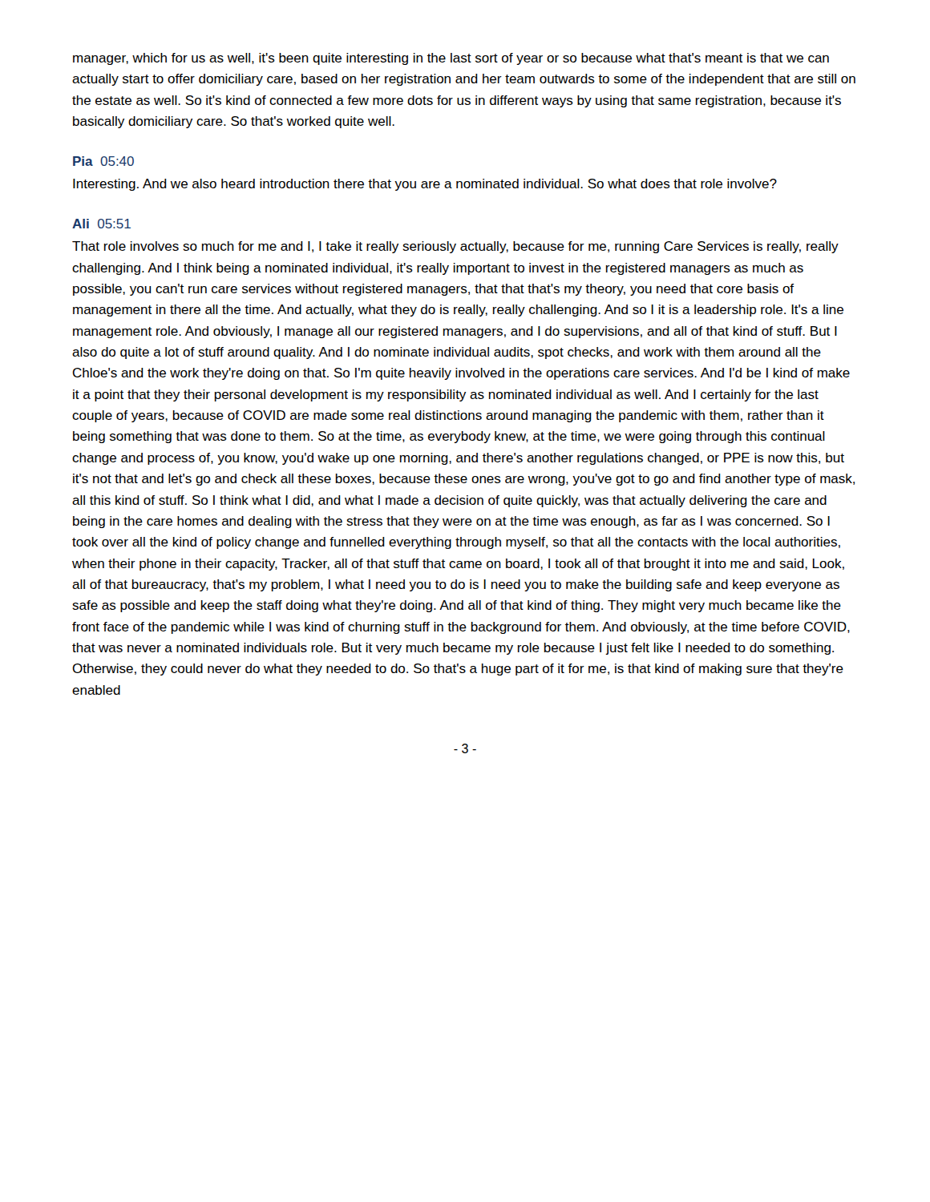manager, which for us as well, it's been quite interesting in the last sort of year or so because what that's meant is that we can actually start to offer domiciliary care, based on her registration and her team outwards to some of the independent that are still on the estate as well. So it's kind of connected a few more dots for us in different ways by using that same registration, because it's basically domiciliary care. So that's worked quite well.
Pia 05:40
Interesting. And we also heard introduction there that you are a nominated individual. So what does that role involve?
Ali 05:51
That role involves so much for me and I, I take it really seriously actually, because for me, running Care Services is really, really challenging. And I think being a nominated individual, it's really important to invest in the registered managers as much as possible, you can't run care services without registered managers, that that that's my theory, you need that core basis of management in there all the time. And actually, what they do is really, really challenging. And so I it is a leadership role. It's a line management role. And obviously, I manage all our registered managers, and I do supervisions, and all of that kind of stuff. But I also do quite a lot of stuff around quality. And I do nominate individual audits, spot checks, and work with them around all the Chloe's and the work they're doing on that. So I'm quite heavily involved in the operations care services. And I'd be I kind of make it a point that they their personal development is my responsibility as nominated individual as well. And I certainly for the last couple of years, because of COVID are made some real distinctions around managing the pandemic with them, rather than it being something that was done to them. So at the time, as everybody knew, at the time, we were going through this continual change and process of, you know, you'd wake up one morning, and there's another regulations changed, or PPE is now this, but it's not that and let's go and check all these boxes, because these ones are wrong, you've got to go and find another type of mask, all this kind of stuff. So I think what I did, and what I made a decision of quite quickly, was that actually delivering the care and being in the care homes and dealing with the stress that they were on at the time was enough, as far as I was concerned. So I took over all the kind of policy change and funnelled everything through myself, so that all the contacts with the local authorities, when their phone in their capacity, Tracker, all of that stuff that came on board, I took all of that brought it into me and said, Look, all of that bureaucracy, that's my problem, I what I need you to do is I need you to make the building safe and keep everyone as safe as possible and keep the staff doing what they're doing. And all of that kind of thing. They might very much became like the front face of the pandemic while I was kind of churning stuff in the background for them. And obviously, at the time before COVID, that was never a nominated individuals role. But it very much became my role because I just felt like I needed to do something. Otherwise, they could never do what they needed to do. So that's a huge part of it for me, is that kind of making sure that they're enabled
- 3 -